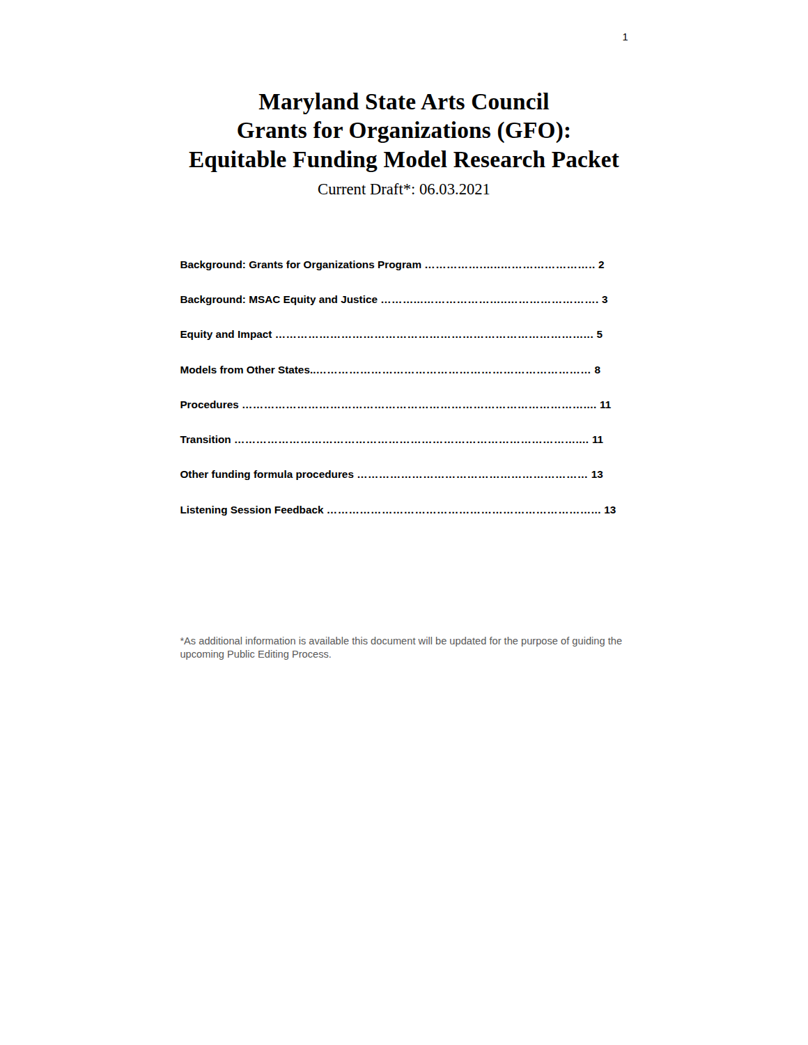1
Maryland State Arts Council
Grants for Organizations (GFO):
Equitable Funding Model Research Packet
Current Draft*: 06.03.2021
Background: Grants for Organizations Program …………….…..…………………….. 2
Background: MSAC Equity and Justice ………...…………………..……………………. 3
Equity and Impact …………………………………………………………………………... 5
Models from Other States..………………………………………………………………… 8
Procedures ………………………………………………………………………………….... 11
Transition ………………………………………………………………………………….... 11
Other funding formula procedures ……………………………………………………… 13
Listening Session Feedback ………………………………………………………………... 13
*As additional information is available this document will be updated for the purpose of guiding the upcoming Public Editing Process.